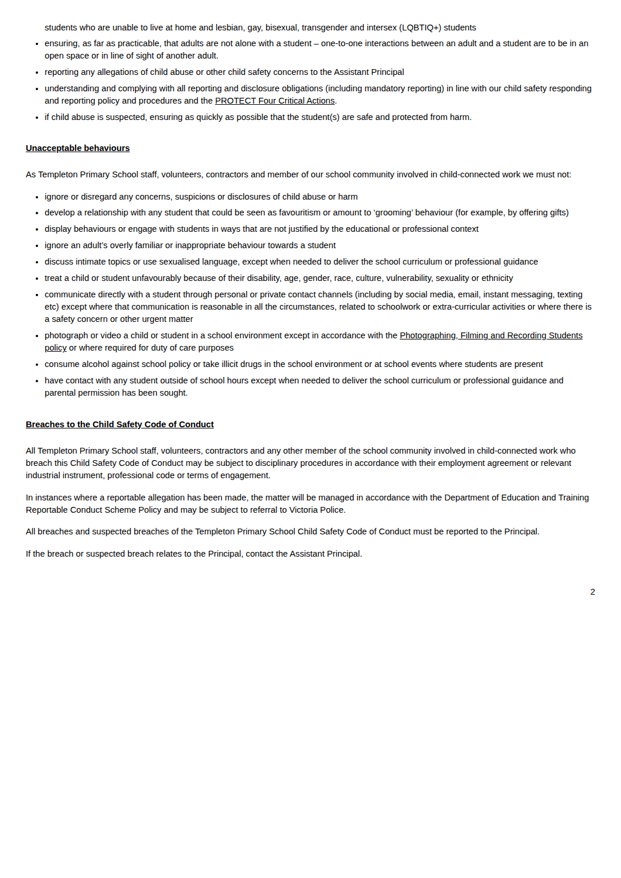students who are unable to live at home and lesbian, gay, bisexual, transgender and intersex (LQBTIQ+) students
ensuring, as far as practicable, that adults are not alone with a student – one-to-one interactions between an adult and a student are to be in an open space or in line of sight of another adult.
reporting any allegations of child abuse or other child safety concerns to the Assistant Principal
understanding and complying with all reporting and disclosure obligations (including mandatory reporting) in line with our child safety responding and reporting policy and procedures and the PROTECT Four Critical Actions.
if child abuse is suspected, ensuring as quickly as possible that the student(s) are safe and protected from harm.
Unacceptable behaviours
As Templeton Primary School staff, volunteers, contractors and member of our school community involved in child-connected work we must not:
ignore or disregard any concerns, suspicions or disclosures of child abuse or harm
develop a relationship with any student that could be seen as favouritism or amount to ‘grooming’ behaviour (for example, by offering gifts)
display behaviours or engage with students in ways that are not justified by the educational or professional context
ignore an adult’s overly familiar or inappropriate behaviour towards a student
discuss intimate topics or use sexualised language, except when needed to deliver the school curriculum or professional guidance
treat a child or student unfavourably because of their disability, age, gender, race, culture, vulnerability, sexuality or ethnicity
communicate directly with a student through personal or private contact channels (including by social media, email, instant messaging, texting etc) except where that communication is reasonable in all the circumstances, related to schoolwork or extra-curricular activities or where there is a safety concern or other urgent matter
photograph or video a child or student in a school environment except in accordance with the Photographing, Filming and Recording Students policy or where required for duty of care purposes
consume alcohol against school policy or take illicit drugs in the school environment or at school events where students are present
have contact with any student outside of school hours except when needed to deliver the school curriculum or professional guidance and parental permission has been sought.
Breaches to the Child Safety Code of Conduct
All Templeton Primary School staff, volunteers, contractors and any other member of the school community involved in child-connected work who breach this Child Safety Code of Conduct may be subject to disciplinary procedures in accordance with their employment agreement or relevant industrial instrument, professional code or terms of engagement.
In instances where a reportable allegation has been made, the matter will be managed in accordance with the Department of Education and Training Reportable Conduct Scheme Policy and may be subject to referral to Victoria Police.
All breaches and suspected breaches of the Templeton Primary School Child Safety Code of Conduct must be reported to the Principal.
If the breach or suspected breach relates to the Principal, contact the Assistant Principal.
2